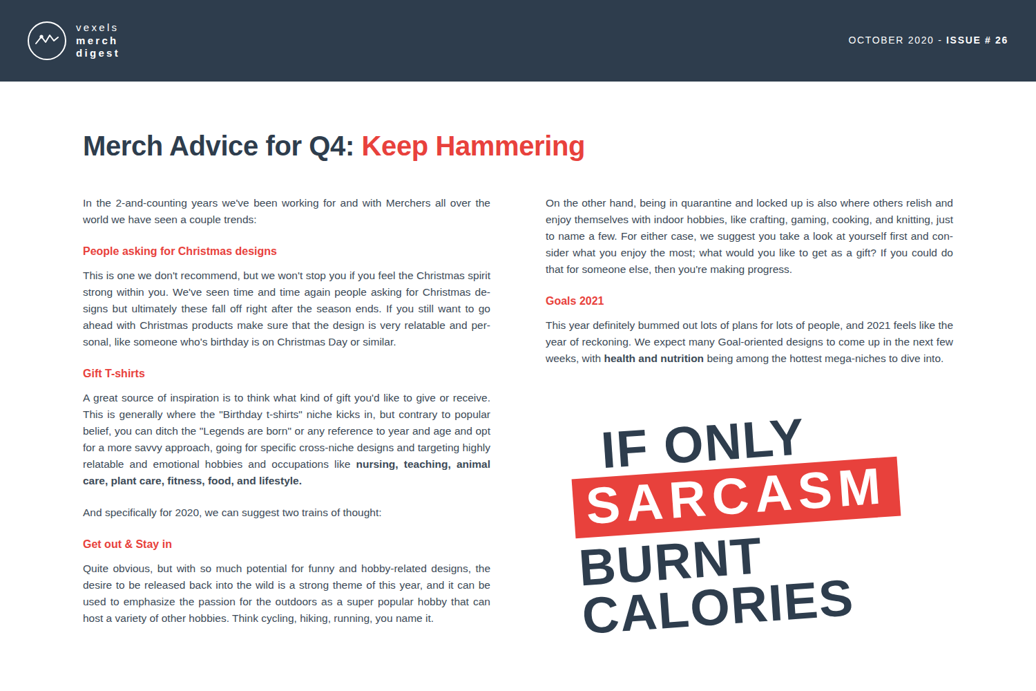vexels
merch
digest
OCTOBER 2020 - ISSUE # 26
Merch Advice for Q4: Keep Hammering
In the 2-and-counting years we've been working for and with Merchers all over the world we have seen a couple trends:
People asking for Christmas designs
This is one we don't recommend, but we won't stop you if you feel the Christmas spirit strong within you. We've seen time and time again people asking for Christmas designs but ultimately these fall off right after the season ends. If you still want to go ahead with Christmas products make sure that the design is very relatable and personal, like someone who's birthday is on Christmas Day or similar.
Gift T-shirts
A great source of inspiration is to think what kind of gift you'd like to give or receive. This is generally where the "Birthday t-shirts" niche kicks in, but contrary to popular belief, you can ditch the "Legends are born" or any reference to year and age and opt for a more savvy approach, going for specific cross-niche designs and targeting highly relatable and emotional hobbies and occupations like nursing, teaching, animal care, plant care, fitness, food, and lifestyle.
And specifically for 2020, we can suggest two trains of thought:
Get out & Stay in
Quite obvious, but with so much potential for funny and hobby-related designs, the desire to be released back into the wild is a strong theme of this year, and it can be used to emphasize the passion for the outdoors as a super popular hobby that can host a variety of other hobbies. Think cycling, hiking, running, you name it.
On the other hand, being in quarantine and locked up is also where others relish and enjoy themselves with indoor hobbies, like crafting, gaming, cooking, and knitting, just to name a few. For either case, we suggest you take a look at yourself first and consider what you enjoy the most; what would you like to get as a gift? If you could do that for someone else, then you're making progress.
Goals 2021
This year definitely bummed out lots of plans for lots of people, and 2021 feels like the year of reckoning. We expect many Goal-oriented designs to come up in the next few weeks, with health and nutrition being among the hottest mega-niches to dive into.
If only Sarcasm Burnt calories